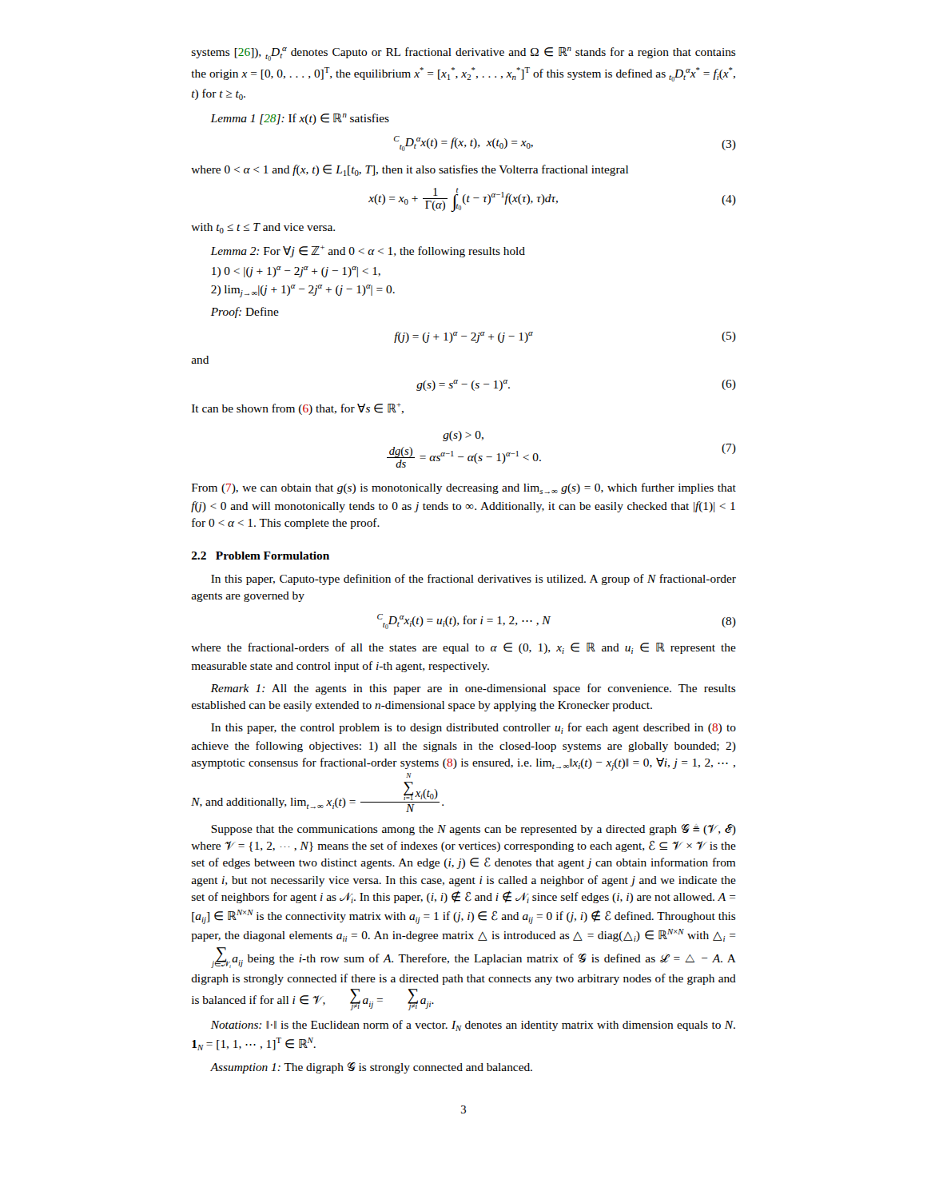systems [26]), t0 Dtα denotes Caputo or RL fractional derivative and Ω ∈ ℝn stands for a region that contains the origin x = [0, 0, . . . , 0]T, the equilibrium x* = [x1*, x2*, . . . , xn*]T of this system is defined as t0 Dtαx* = fi(x*, t) for t ≥ t0.
Lemma 1 [28]: If x(t) ∈ ℝn satisfies
Ct0 Dtαx(t) = f(x, t), x(t0) = x0, (3)
where 0 < α < 1 and f(x, t) ∈ L1[t0, T], then it also satisfies the Volterra fractional integral
x(t) = x0 + 1 Γ(α) ∫tt0(t − τ)α−1f(x(τ), τ)dτ, (4)
with t0 ≤ t ≤ T and vice versa.
Lemma 2: For ∀j ∈ ℤ+ and 0 < α < 1, the following results hold
1) 0 < |(j + 1)α − 2jα + (j − 1)α| < 1,
2) limj→∞|(j + 1)α − 2jα + (j − 1)α| = 0.
Proof: Define
f(j) = (j + 1)α − 2jα + (j − 1)α (5)
and
g(s) = sα − (s − 1)α. (6)
It can be shown from (6) that, for ∀s ∈ ℝ+,
g(s) > 0,
dg(s) ds = αsα−1 − α(s − 1)α−1 < 0.
(7)
From (7), we can obtain that g(s) is monotonically decreasing and lims→∞ g(s) = 0, which further implies that f(j) < 0 and will monotonically tends to 0 as j tends to ∞. Additionally, it can be easily checked that |f(1)| < 1 for 0 < α < 1. This complete the proof.
2.2 Problem Formulation
In this paper, Caputo-type definition of the fractional derivatives is utilized. A group of N fractional-order agents are governed by
Ct0 Dtαxi(t) = ui(t), for i = 1, 2, ⋯ , N (8)
where the fractional-orders of all the states are equal to α ∈ (0, 1), xi ∈ ℝ and ui ∈ ℝ represent the measurable state and control input of i-th agent, respectively.
Remark 1: All the agents in this paper are in one-dimensional space for convenience. The results established can be easily extended to n-dimensional space by applying the Kronecker product.
In this paper, the control problem is to design distributed controller ui for each agent described in (8) to achieve the following objectives: 1) all the signals in the closed-loop systems are globally bounded; 2) asymptotic consensus for fractional-order systems (8) is ensured, i.e. limt→∞‖xi(t) − xj(t)‖ = 0, ∀i, j = 1, 2, ⋯ , N, and additionally, limt→∞ xi(t) = N∑i=1 xi(t0) N.
Suppose that the communications among the N agents can be represented by a directed graph 𝒢 ≜ (𝒱, ℰ) where 𝒱 = {1, 2, ⋯ , N} means the set of indexes (or vertices) corresponding to each agent, ℰ ⊆ 𝒱 × 𝒱 is the set of edges between two distinct agents. An edge (i, j) ∈ ℰ denotes that agent j can obtain information from agent i, but not necessarily vice versa. In this case, agent i is called a neighbor of agent j and we indicate the set of neighbors for agent i as 𝒩i. In this paper, (i, i) ∉ ℰ and i ∉ 𝒩i since self edges (i, i) are not allowed. A = [aij] ∈ ℝN×N is the connectivity matrix with aij = 1 if (j, i) ∈ ℰ and aij = 0 if (j, i) ∉ ℰ defined. Throughout this paper, the diagonal elements aii = 0. An in-degree matrix △ is introduced as △ = diag(△i) ∈ ℝN×N with △i = ∑j∈𝒩i aij being the i-th row sum of A. Therefore, the Laplacian matrix of 𝒢 is defined as ℒ = △ − A. A digraph is strongly connected if there is a directed path that connects any two arbitrary nodes of the graph and is balanced if for all i ∈ 𝒱, ∑j≠i aij = ∑j≠i aji.
Notations: ‖·‖ is the Euclidean norm of a vector. IN denotes an identity matrix with dimension equals to N. 1N = [1, 1, ⋯ , 1]T ∈ ℝN.
Assumption 1: The digraph 𝒢 is strongly connected and balanced.
3